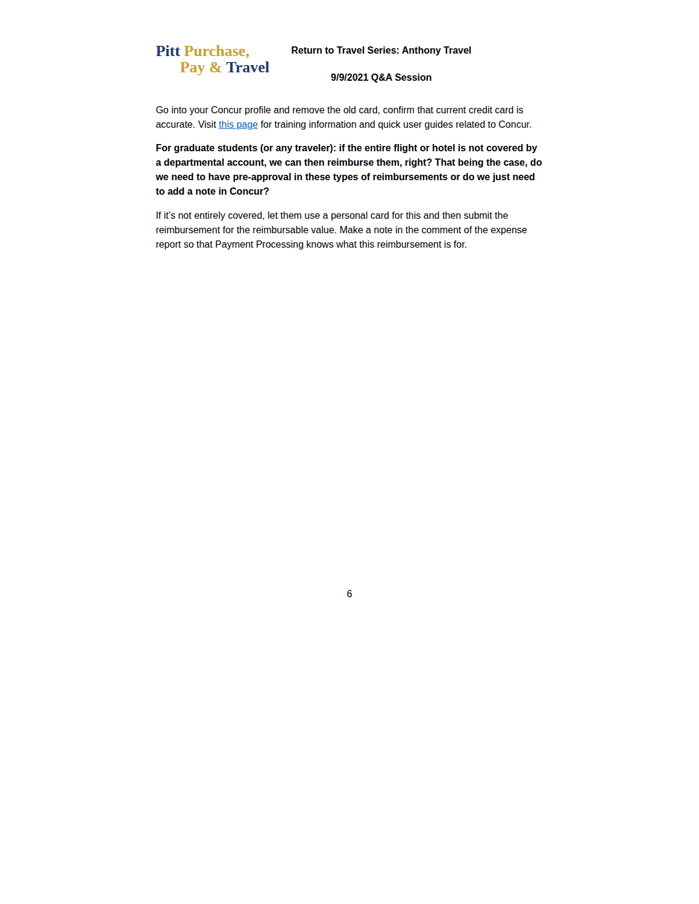Pitt Purchase,
Pay & Travel
Return to Travel Series: Anthony Travel
9/9/2021 Q&A Session
Go into your Concur profile and remove the old card, confirm that current credit card is accurate. Visit this page for training information and quick user guides related to Concur.
For graduate students (or any traveler): if the entire flight or hotel is not covered by a departmental account, we can then reimburse them, right? That being the case, do we need to have pre-approval in these types of reimbursements or do we just need to add a note in Concur?
If it’s not entirely covered, let them use a personal card for this and then submit the reimbursement for the reimbursable value. Make a note in the comment of the expense report so that Payment Processing knows what this reimbursement is for.
6